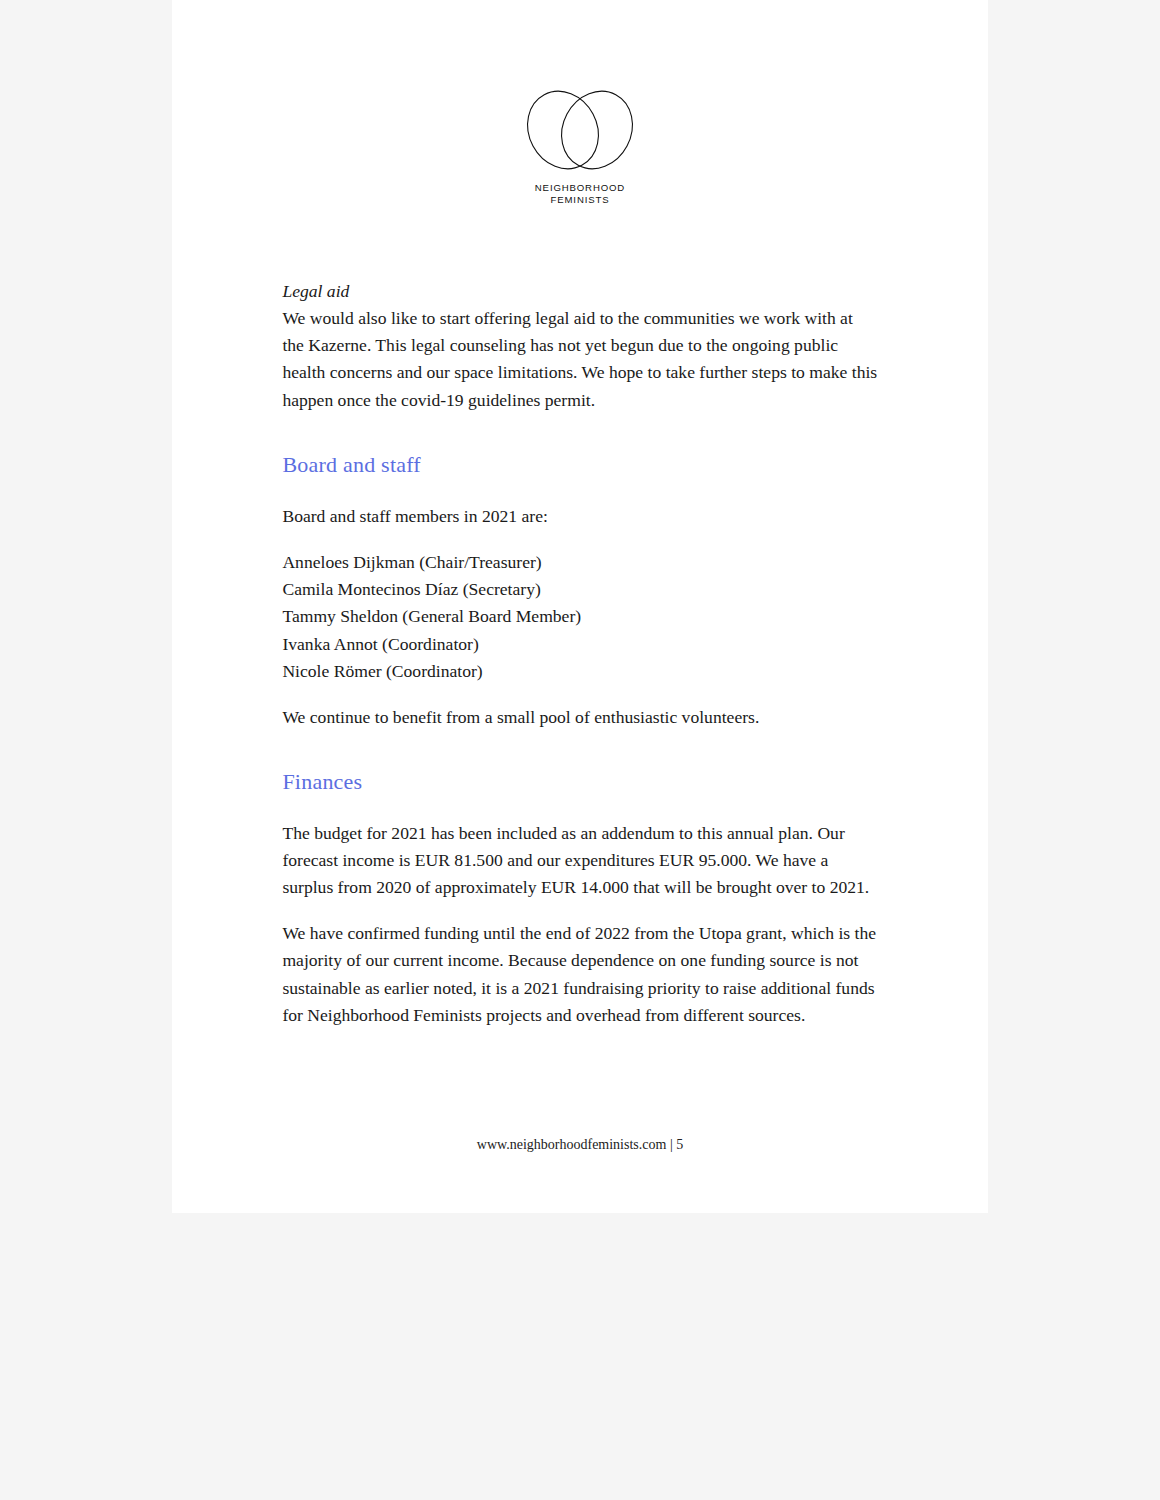Neighborhood
Feminists
Legal aid
We would also like to start offering legal aid to the communities we work with at the Kazerne. This legal counseling has not yet begun due to the ongoing public health concerns and our space limitations. We hope to take further steps to make this happen once the covid-19 guidelines permit.
Board and staff
Board and staff members in 2021 are:
Anneloes Dijkman (Chair/Treasurer) Camila Montecinos Díaz (Secretary) Tammy Sheldon (General Board Member) Ivanka Annot (Coordinator) Nicole Römer (Coordinator)
We continue to benefit from a small pool of enthusiastic volunteers.
Finances
The budget for 2021 has been included as an addendum to this annual plan. Our forecast income is EUR 81.500 and our expenditures EUR 95.000. We have a surplus from 2020 of approximately EUR 14.000 that will be brought over to 2021.
We have confirmed funding until the end of 2022 from the Utopa grant, which is the majority of our current income. Because dependence on one funding source is not sustainable as earlier noted, it is a 2021 fundraising priority to raise additional funds for Neighborhood Feminists projects and overhead from different sources.
www.neighborhoodfeminists.com | 5